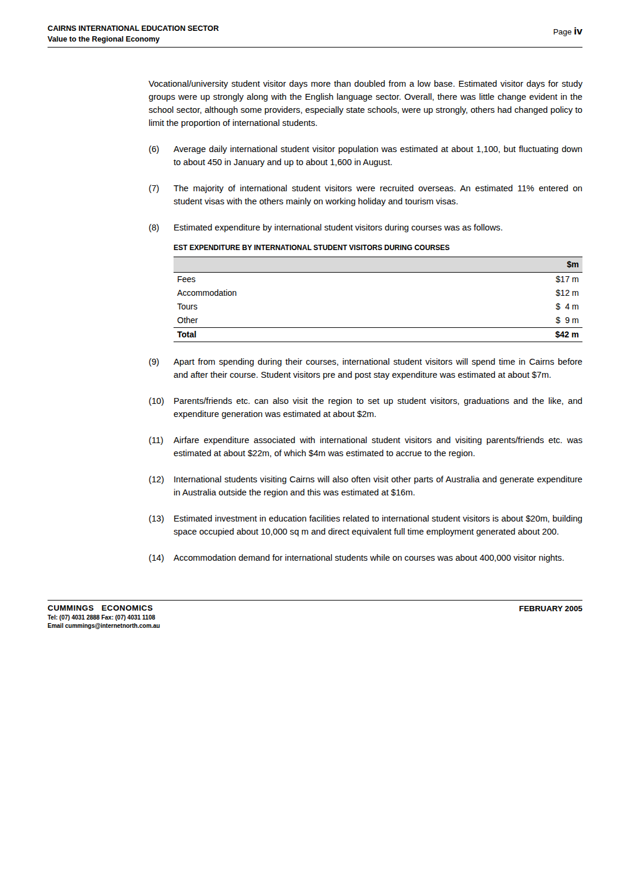Cairns International Education Sector
Value to the Regional Economy
Page iv
Vocational/university student visitor days more than doubled from a low base. Estimated visitor days for study groups were up strongly along with the English language sector. Overall, there was little change evident in the school sector, although some providers, especially state schools, were up strongly, others had changed policy to limit the proportion of international students.
(6) Average daily international student visitor population was estimated at about 1,100, but fluctuating down to about 450 in January and up to about 1,600 in August.
(7) The majority of international student visitors were recruited overseas. An estimated 11% entered on student visas with the others mainly on working holiday and tourism visas.
(8) Estimated expenditure by international student visitors during courses was as follows.
Est Expenditure by International Student Visitors During Courses
| | $m |
| --- | --- |
| Fees | $17 m |
| Accommodation | $12 m |
| Tours | $ 4 m |
| Other | $ 9 m |
| Total | $42 m |
(9) Apart from spending during their courses, international student visitors will spend time in Cairns before and after their course. Student visitors pre and post stay expenditure was estimated at about $7m.
(10) Parents/friends etc. can also visit the region to set up student visitors, graduations and the like, and expenditure generation was estimated at about $2m.
(11) Airfare expenditure associated with international student visitors and visiting parents/friends etc. was estimated at about $22m, of which $4m was estimated to accrue to the region.
(12) International students visiting Cairns will also often visit other parts of Australia and generate expenditure in Australia outside the region and this was estimated at $16m.
(13) Estimated investment in education facilities related to international student visitors is about $20m, building space occupied about 10,000 sq m and direct equivalent full time employment generated about 200.
(14) Accommodation demand for international students while on courses was about 400,000 visitor nights.
CUMMINGS ECONOMICS
Tel: (07) 4031 2888 Fax: (07) 4031 1108
Email cummings@internetnorth.com.au
FEBRUARY 2005